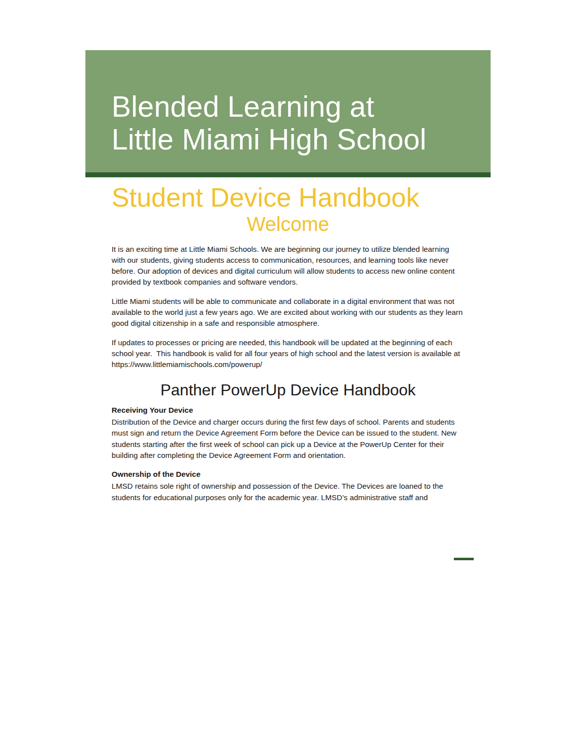Blended Learning at
Little Miami High School
Student Device Handbook
Welcome
It is an exciting time at Little Miami Schools. We are beginning our journey to utilize blended learning with our students, giving students access to communication, resources, and learning tools like never before. Our adoption of devices and digital curriculum will allow students to access new online content provided by textbook companies and software vendors.
Little Miami students will be able to communicate and collaborate in a digital environment that was not available to the world just a few years ago. We are excited about working with our students as they learn good digital citizenship in a safe and responsible atmosphere.
If updates to processes or pricing are needed, this handbook will be updated at the beginning of each school year. This handbook is valid for all four years of high school and the latest version is available at https://www.littlemiamischools.com/powerup/
Panther PowerUp Device Handbook
Receiving Your Device
Distribution of the Device and charger occurs during the first few days of school. Parents and students must sign and return the Device Agreement Form before the Device can be issued to the student. New students starting after the first week of school can pick up a Device at the PowerUp Center for their building after completing the Device Agreement Form and orientation.
Ownership of the Device
LMSD retains sole right of ownership and possession of the Device. The Devices are loaned to the students for educational purposes only for the academic year. LMSD’s administrative staff and